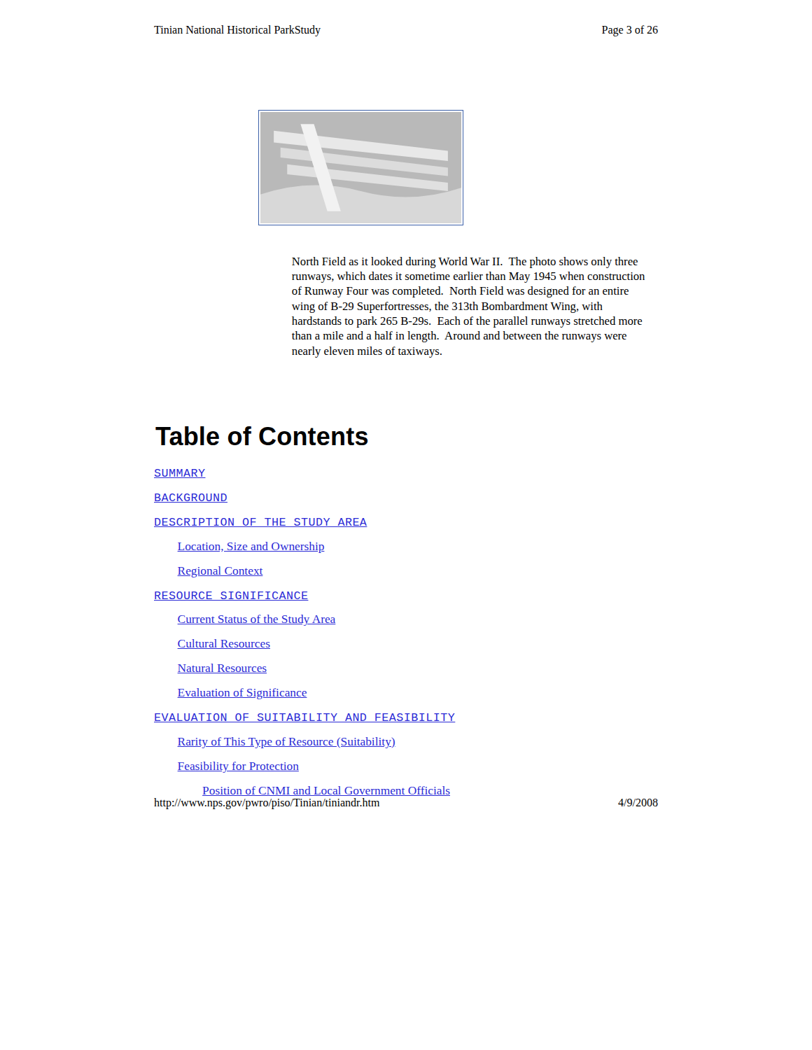Tinian National Historical ParkStudy
Page 3 of 26
North Field as it looked during World War II. The photo shows only three runways, which dates it sometime earlier than May 1945 when construction of Runway Four was completed. North Field was designed for an entire wing of B-29 Superfortresses, the 313th Bombardment Wing, with hardstands to park 265 B-29s. Each of the parallel runways stretched more than a mile and a half in length. Around and between the runways were nearly eleven miles of taxiways.
Table of Contents
SUMMARY
BACKGROUND
DESCRIPTION OF THE STUDY AREA
Location, Size and Ownership
Regional Context
RESOURCE SIGNIFICANCE
Current Status of the Study Area
Cultural Resources
Natural Resources
Evaluation of Significance
EVALUATION OF SUITABILITY AND FEASIBILITY
Rarity of This Type of Resource (Suitability)
Feasibility for Protection
Position of CNMI and Local Government Officials
http://www.nps.gov/pwro/piso/Tinian/tiniandr.htm
4/9/2008